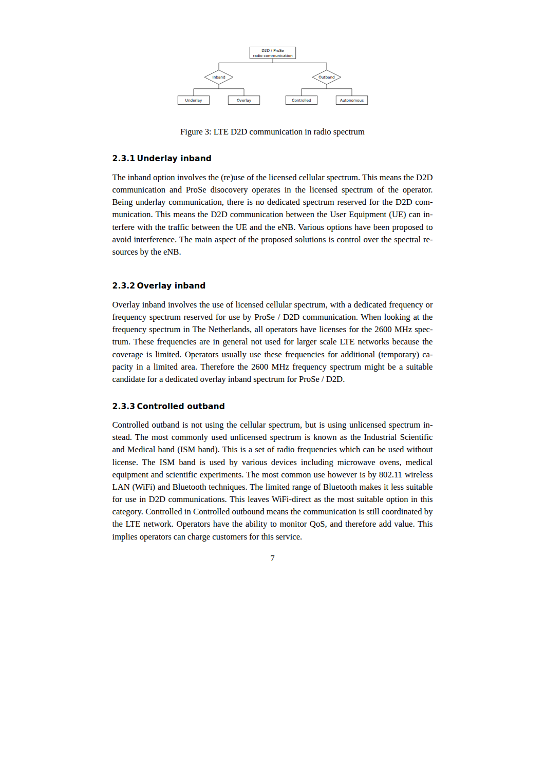D2D / ProSe radio communication Inband Outband Underlay Overlay Controlled Autonomous
Figure 3: LTE D2D communication in radio spectrum
2.3.1 Underlay inband
The inband option involves the (re)use of the licensed cellular spectrum. This means the D2D communication and ProSe disocovery operates in the licensed spectrum of the operator. Being underlay communication, there is no dedicated spectrum reserved for the D2D communication. This means the D2D communication between the User Equipment (UE) can interfere with the traffic between the UE and the eNB. Various options have been proposed to avoid interference. The main aspect of the proposed solutions is control over the spectral resources by the eNB.
2.3.2 Overlay inband
Overlay inband involves the use of licensed cellular spectrum, with a dedicated frequency or frequency spectrum reserved for use by ProSe / D2D communication. When looking at the frequency spectrum in The Netherlands, all operators have licenses for the 2600 MHz spectrum. These frequencies are in general not used for larger scale LTE networks because the coverage is limited. Operators usually use these frequencies for additional (temporary) capacity in a limited area. Therefore the 2600 MHz frequency spectrum might be a suitable candidate for a dedicated overlay inband spectrum for ProSe / D2D.
2.3.3 Controlled outband
Controlled outband is not using the cellular spectrum, but is using unlicensed spectrum instead. The most commonly used unlicensed spectrum is known as the Industrial Scientific and Medical band (ISM band). This is a set of radio frequencies which can be used without license. The ISM band is used by various devices including microwave ovens, medical equipment and scientific experiments. The most common use however is by 802.11 wireless LAN (WiFi) and Bluetooth techniques. The limited range of Bluetooth makes it less suitable for use in D2D communications. This leaves WiFi-direct as the most suitable option in this category. Controlled in Controlled outbound means the communication is still coordinated by the LTE network. Operators have the ability to monitor QoS, and therefore add value. This implies operators can charge customers for this service.
7